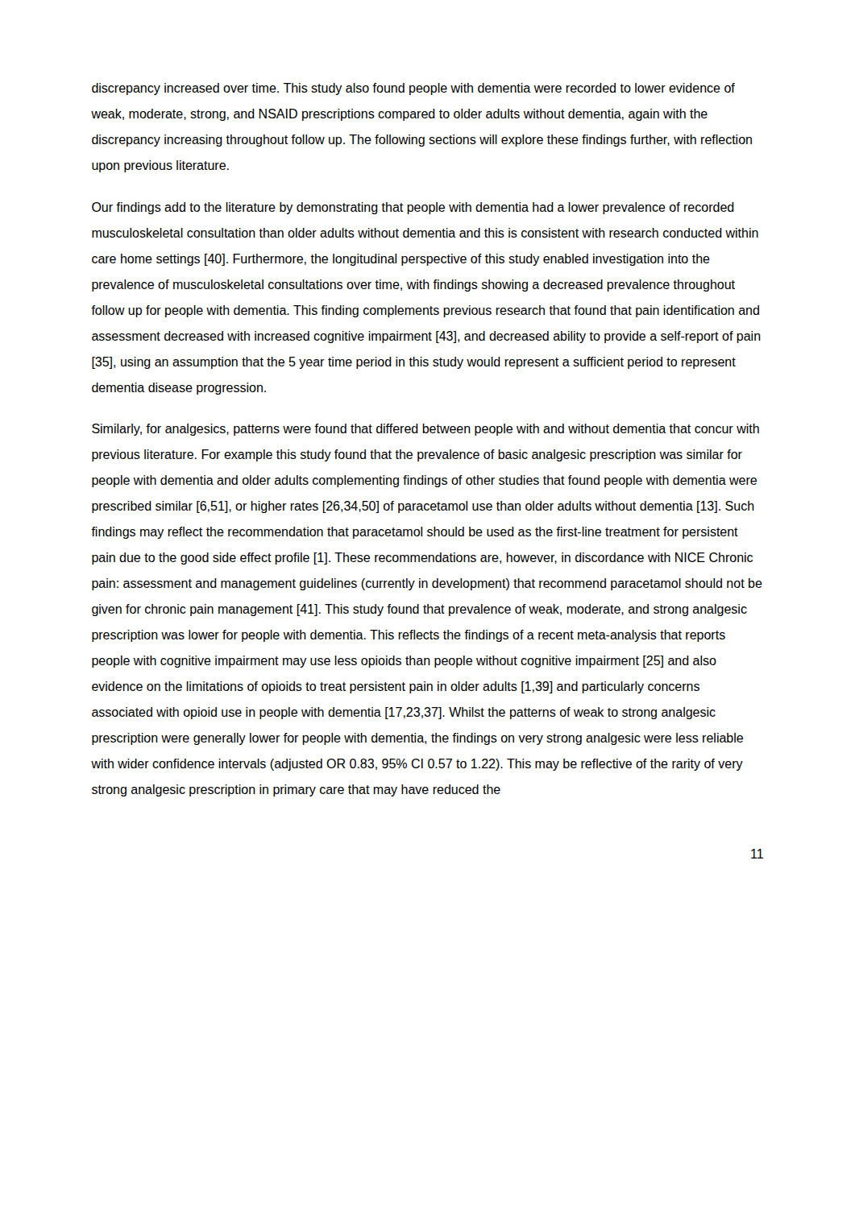discrepancy increased over time. This study also found people with dementia were recorded to lower evidence of weak, moderate, strong, and NSAID prescriptions compared to older adults without dementia, again with the discrepancy increasing throughout follow up. The following sections will explore these findings further, with reflection upon previous literature.
Our findings add to the literature by demonstrating that people with dementia had a lower prevalence of recorded musculoskeletal consultation than older adults without dementia and this is consistent with research conducted within care home settings [40]. Furthermore, the longitudinal perspective of this study enabled investigation into the prevalence of musculoskeletal consultations over time, with findings showing a decreased prevalence throughout follow up for people with dementia. This finding complements previous research that found that pain identification and assessment decreased with increased cognitive impairment [43], and decreased ability to provide a self-report of pain [35], using an assumption that the 5 year time period in this study would represent a sufficient period to represent dementia disease progression.
Similarly, for analgesics, patterns were found that differed between people with and without dementia that concur with previous literature. For example this study found that the prevalence of basic analgesic prescription was similar for people with dementia and older adults complementing findings of other studies that found people with dementia were prescribed similar [6,51], or higher rates [26,34,50] of paracetamol use than older adults without dementia [13]. Such findings may reflect the recommendation that paracetamol should be used as the first-line treatment for persistent pain due to the good side effect profile [1]. These recommendations are, however, in discordance with NICE Chronic pain: assessment and management guidelines (currently in development) that recommend paracetamol should not be given for chronic pain management [41]. This study found that prevalence of weak, moderate, and strong analgesic prescription was lower for people with dementia. This reflects the findings of a recent meta-analysis that reports people with cognitive impairment may use less opioids than people without cognitive impairment [25] and also evidence on the limitations of opioids to treat persistent pain in older adults [1,39] and particularly concerns associated with opioid use in people with dementia [17,23,37]. Whilst the patterns of weak to strong analgesic prescription were generally lower for people with dementia, the findings on very strong analgesic were less reliable with wider confidence intervals (adjusted OR 0.83, 95% CI 0.57 to 1.22). This may be reflective of the rarity of very strong analgesic prescription in primary care that may have reduced the
11